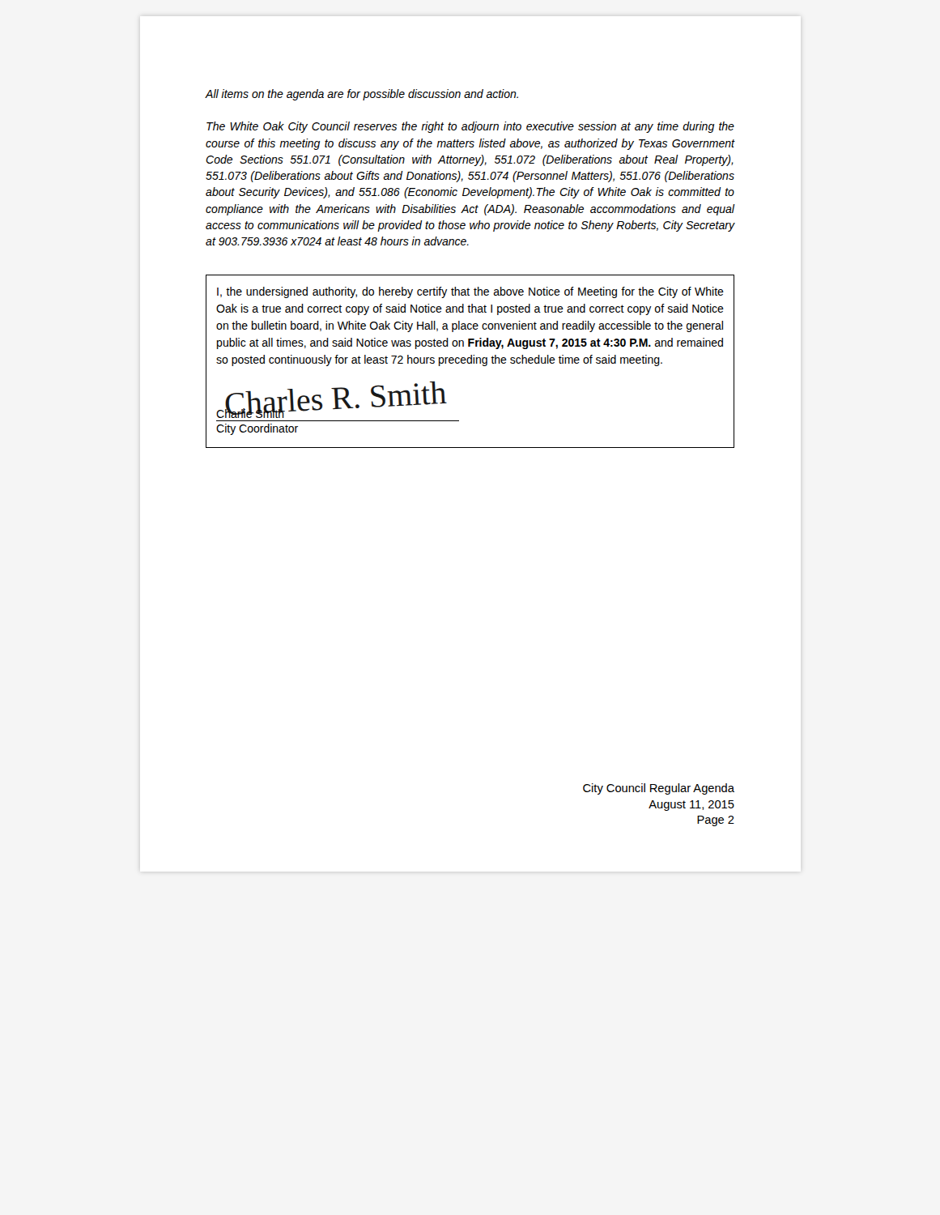All items on the agenda are for possible discussion and action.
The White Oak City Council reserves the right to adjourn into executive session at any time during the course of this meeting to discuss any of the matters listed above, as authorized by Texas Government Code Sections 551.071 (Consultation with Attorney), 551.072 (Deliberations about Real Property), 551.073 (Deliberations about Gifts and Donations), 551.074 (Personnel Matters), 551.076 (Deliberations about Security Devices), and 551.086 (Economic Development).The City of White Oak is committed to compliance with the Americans with Disabilities Act (ADA). Reasonable accommodations and equal access to communications will be provided to those who provide notice to Sheny Roberts, City Secretary at 903.759.3936 x7024 at least 48 hours in advance.
I, the undersigned authority, do hereby certify that the above Notice of Meeting for the City of White Oak is a true and correct copy of said Notice and that I posted a true and correct copy of said Notice on the bulletin board, in White Oak City Hall, a place convenient and readily accessible to the general public at all times, and said Notice was posted on Friday, August 7, 2015 at 4:30 P.M. and remained so posted continuously for at least 72 hours preceding the schedule time of said meeting.
Charles R. Smith Charlie Smith
City Coordinator
City Council Regular Agenda
August 11, 2015
Page 2